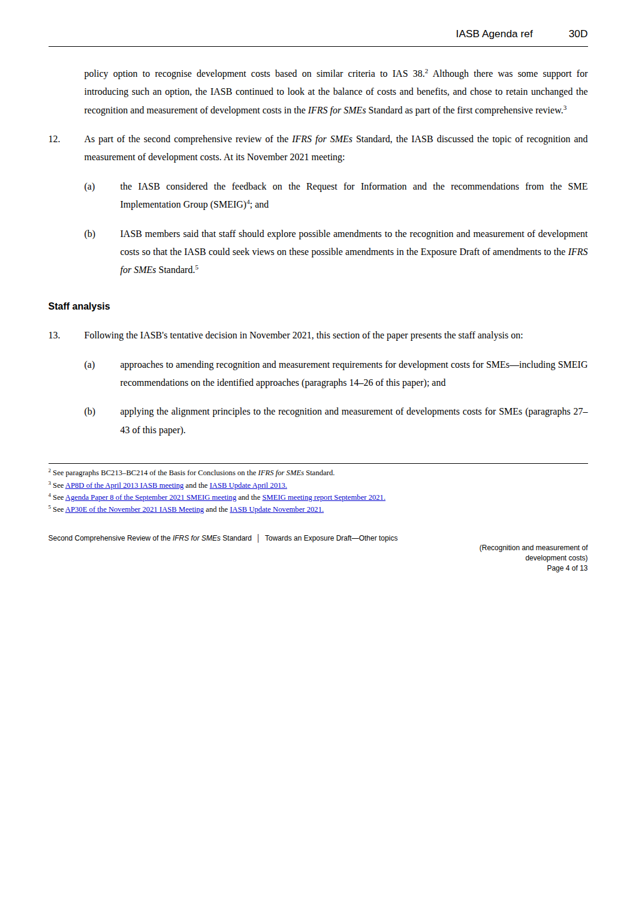IASB Agenda ref 30D
policy option to recognise development costs based on similar criteria to IAS 38.2 Although there was some support for introducing such an option, the IASB continued to look at the balance of costs and benefits, and chose to retain unchanged the recognition and measurement of development costs in the IFRS for SMEs Standard as part of the first comprehensive review.3
12.
As part of the second comprehensive review of the IFRS for SMEs Standard, the IASB discussed the topic of recognition and measurement of development costs. At its November 2021 meeting:
(a)
the IASB considered the feedback on the Request for Information and the recommendations from the SME Implementation Group (SMEIG)4; and
(b)
IASB members said that staff should explore possible amendments to the recognition and measurement of development costs so that the IASB could seek views on these possible amendments in the Exposure Draft of amendments to the IFRS for SMEs Standard.5
Staff analysis
13.
Following the IASB's tentative decision in November 2021, this section of the paper presents the staff analysis on:
(a)
approaches to amending recognition and measurement requirements for development costs for SMEs—including SMEIG recommendations on the identified approaches (paragraphs 14–26 of this paper); and
(b)
applying the alignment principles to the recognition and measurement of developments costs for SMEs (paragraphs 27–43 of this paper).
2 See paragraphs BC213–BC214 of the Basis for Conclusions on the IFRS for SMEs Standard.
3 See AP8D of the April 2013 IASB meeting and the IASB Update April 2013.
4 See Agenda Paper 8 of the September 2021 SMEIG meeting and the SMEIG meeting report September 2021.
5 See AP30E of the November 2021 IASB Meeting and the IASB Update November 2021.
Second Comprehensive Review of the IFRS for SMEs Standard │ Towards an Exposure Draft—Other topics
(Recognition and measurement of
development costs)
Page 4 of 13